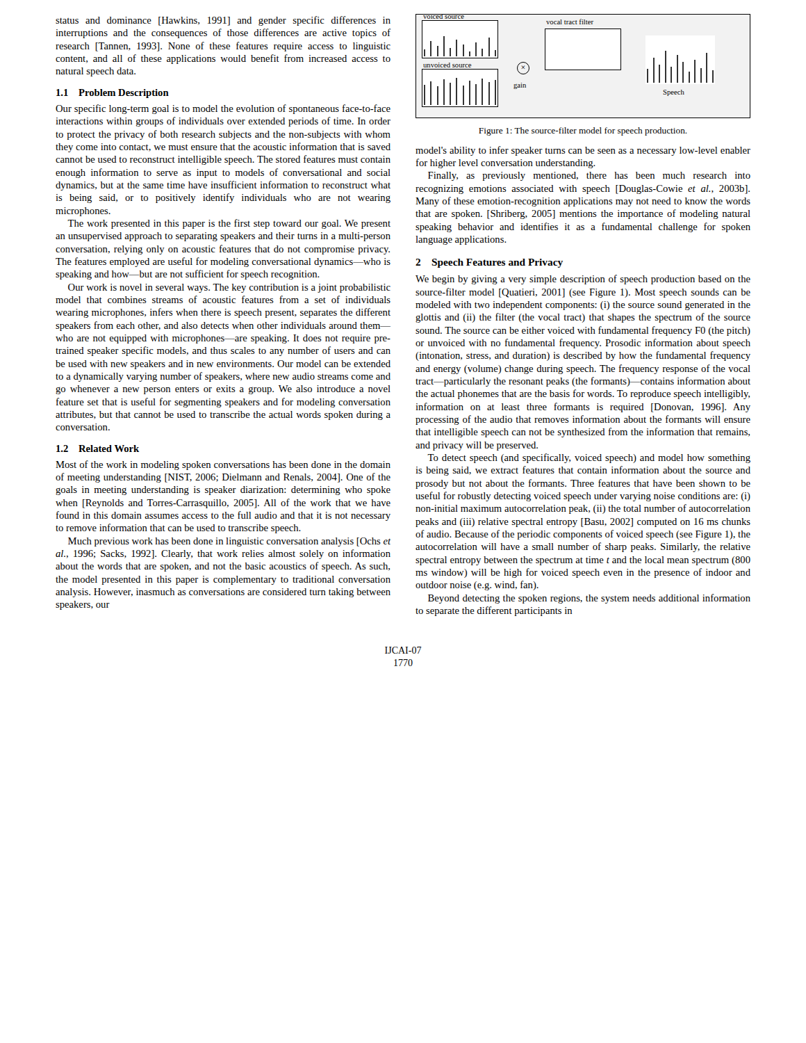status and dominance [Hawkins, 1991] and gender specific differences in interruptions and the consequences of those differences are active topics of research [Tannen, 1993]. None of these features require access to linguistic content, and all of these applications would benefit from increased access to natural speech data.
1.1 Problem Description
Our specific long-term goal is to model the evolution of spontaneous face-to-face interactions within groups of individuals over extended periods of time. In order to protect the privacy of both research subjects and the non-subjects with whom they come into contact, we must ensure that the acoustic information that is saved cannot be used to reconstruct intelligible speech. The stored features must contain enough information to serve as input to models of conversational and social dynamics, but at the same time have insufficient information to reconstruct what is being said, or to positively identify individuals who are not wearing microphones.
The work presented in this paper is the first step toward our goal. We present an unsupervised approach to separating speakers and their turns in a multi-person conversation, relying only on acoustic features that do not compromise privacy. The features employed are useful for modeling conversational dynamics—who is speaking and how—but are not sufficient for speech recognition.
Our work is novel in several ways. The key contribution is a joint probabilistic model that combines streams of acoustic features from a set of individuals wearing microphones, infers when there is speech present, separates the different speakers from each other, and also detects when other individuals around them—who are not equipped with microphones—are speaking. It does not require pre-trained speaker specific models, and thus scales to any number of users and can be used with new speakers and in new environments. Our model can be extended to a dynamically varying number of speakers, where new audio streams come and go whenever a new person enters or exits a group. We also introduce a novel feature set that is useful for segmenting speakers and for modeling conversation attributes, but that cannot be used to transcribe the actual words spoken during a conversation.
1.2 Related Work
Most of the work in modeling spoken conversations has been done in the domain of meeting understanding [NIST, 2006; Dielmann and Renals, 2004]. One of the goals in meeting understanding is speaker diarization: determining who spoke when [Reynolds and Torres-Carrasquillo, 2005]. All of the work that we have found in this domain assumes access to the full audio and that it is not necessary to remove information that can be used to transcribe speech.
Much previous work has been done in linguistic conversation analysis [Ochs et al., 1996; Sacks, 1992]. Clearly, that work relies almost solely on information about the words that are spoken, and not the basic acoustics of speech. As such, the model presented in this paper is complementary to traditional conversation analysis. However, inasmuch as conversations are considered turn taking between speakers, our
voiced source
unvoiced source
gain
×
vocal tract filter
Speech
Figure 1: The source-filter model for speech production.
model's ability to infer speaker turns can be seen as a necessary low-level enabler for higher level conversation understanding.
Finally, as previously mentioned, there has been much research into recognizing emotions associated with speech [Douglas-Cowie et al., 2003b]. Many of these emotion-recognition applications may not need to know the words that are spoken. [Shriberg, 2005] mentions the importance of modeling natural speaking behavior and identifies it as a fundamental challenge for spoken language applications.
2 Speech Features and Privacy
We begin by giving a very simple description of speech production based on the source-filter model [Quatieri, 2001] (see Figure 1). Most speech sounds can be modeled with two independent components: (i) the source sound generated in the glottis and (ii) the filter (the vocal tract) that shapes the spectrum of the source sound. The source can be either voiced with fundamental frequency F0 (the pitch) or unvoiced with no fundamental frequency. Prosodic information about speech (intonation, stress, and duration) is described by how the fundamental frequency and energy (volume) change during speech. The frequency response of the vocal tract—particularly the resonant peaks (the formants)—contains information about the actual phonemes that are the basis for words. To reproduce speech intelligibly, information on at least three formants is required [Donovan, 1996]. Any processing of the audio that removes information about the formants will ensure that intelligible speech can not be synthesized from the information that remains, and privacy will be preserved.
To detect speech (and specifically, voiced speech) and model how something is being said, we extract features that contain information about the source and prosody but not about the formants. Three features that have been shown to be useful for robustly detecting voiced speech under varying noise conditions are: (i) non-initial maximum autocorrelation peak, (ii) the total number of autocorrelation peaks and (iii) relative spectral entropy [Basu, 2002] computed on 16 ms chunks of audio. Because of the periodic components of voiced speech (see Figure 1), the autocorrelation will have a small number of sharp peaks. Similarly, the relative spectral entropy between the spectrum at time t and the local mean spectrum (800 ms window) will be high for voiced speech even in the presence of indoor and outdoor noise (e.g. wind, fan).
Beyond detecting the spoken regions, the system needs additional information to separate the different participants in
IJCAI-07
1770